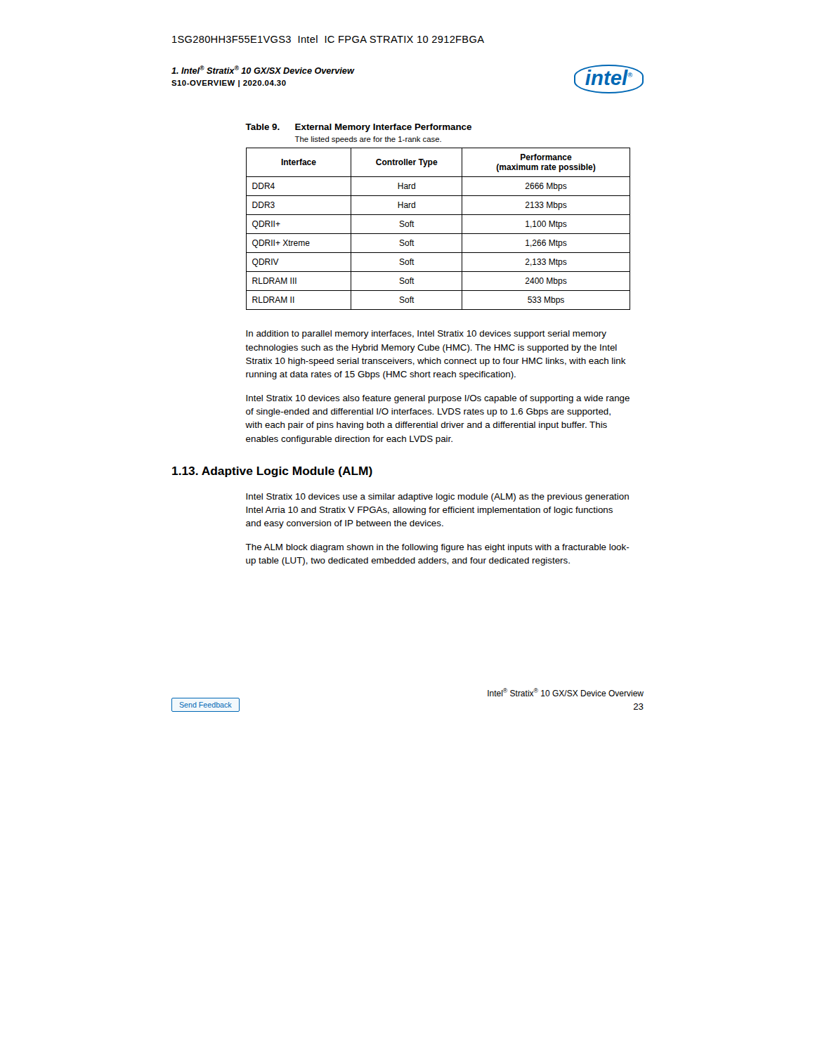1SG280HH3F55E1VGS3 Intel IC FPGA STRATIX 10 2912FBGA
1. Intel® Stratix® 10 GX/SX Device Overview
S10-OVERVIEW | 2020.04.30
intel®
Table 9. External Memory Interface Performance
The listed speeds are for the 1-rank case.
| Interface | Controller Type | Performance (maximum rate possible) |
| --- | --- | --- |
| DDR4 | Hard | 2666 Mbps |
| DDR3 | Hard | 2133 Mbps |
| QDRII+ | Soft | 1,100 Mtps |
| QDRII+ Xtreme | Soft | 1,266 Mtps |
| QDRIV | Soft | 2,133 Mtps |
| RLDRAM III | Soft | 2400 Mbps |
| RLDRAM II | Soft | 533 Mbps |
In addition to parallel memory interfaces, Intel Stratix 10 devices support serial memory technologies such as the Hybrid Memory Cube (HMC). The HMC is supported by the Intel Stratix 10 high-speed serial transceivers, which connect up to four HMC links, with each link running at data rates of 15 Gbps (HMC short reach specification).
Intel Stratix 10 devices also feature general purpose I/Os capable of supporting a wide range of single-ended and differential I/O interfaces. LVDS rates up to 1.6 Gbps are supported, with each pair of pins having both a differential driver and a differential input buffer. This enables configurable direction for each LVDS pair.
1.13. Adaptive Logic Module (ALM)
Intel Stratix 10 devices use a similar adaptive logic module (ALM) as the previous generation Intel Arria 10 and Stratix V FPGAs, allowing for efficient implementation of logic functions and easy conversion of IP between the devices.
The ALM block diagram shown in the following figure has eight inputs with a fracturable look-up table (LUT), two dedicated embedded adders, and four dedicated registers.
Send Feedback
Intel® Stratix® 10 GX/SX Device Overview
23